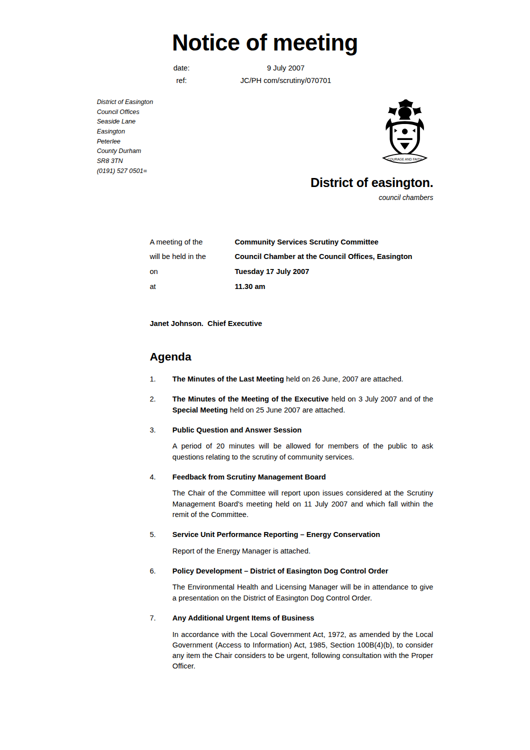Notice of meeting
date:
9 July 2007
ref:
JC/PH com/scrutiny/070701
District of Easington
Council Offices
Seaside Lane
Easington
Peterlee
County Durham
SR8 3TN
(0191) 527 0501=
COURAGE AND FAITH
District of easington.
council chambers
| A meeting of the | Community Services Scrutiny Committee |
| will be held in the | Council Chamber at the Council Offices, Easington |
| on | Tuesday 17 July 2007 |
| at | 11.30 am |
Janet Johnson. Chief Executive
Agenda
The Minutes of the Last Meeting held on 26 June, 2007 are attached.
The Minutes of the Meeting of the Executive held on 3 July 2007 and of the Special Meeting held on 25 June 2007 are attached.
Public Question and Answer Session
A period of 20 minutes will be allowed for members of the public to ask questions relating to the scrutiny of community services.
Feedback from Scrutiny Management Board
The Chair of the Committee will report upon issues considered at the Scrutiny Management Board's meeting held on 11 July 2007 and which fall within the remit of the Committee.
Service Unit Performance Reporting – Energy Conservation
Report of the Energy Manager is attached.
Policy Development – District of Easington Dog Control Order
The Environmental Health and Licensing Manager will be in attendance to give a presentation on the District of Easington Dog Control Order.
Any Additional Urgent Items of Business
In accordance with the Local Government Act, 1972, as amended by the Local Government (Access to Information) Act, 1985, Section 100B(4)(b), to consider any item the Chair considers to be urgent, following consultation with the Proper Officer.